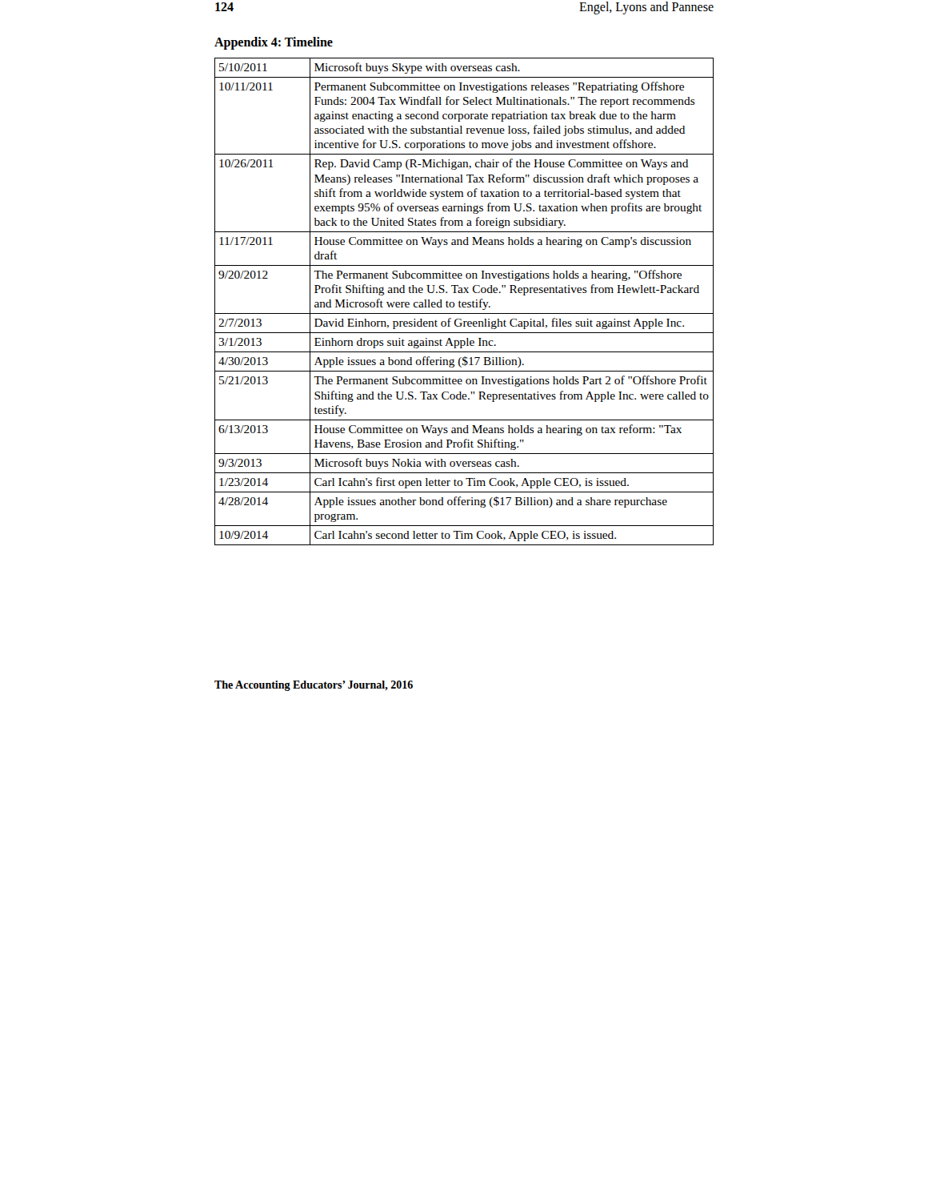124 Engel, Lyons and Pannese
Appendix 4: Timeline
| 5/10/2011 | Microsoft buys Skype with overseas cash. |
| 10/11/2011 | Permanent Subcommittee on Investigations releases "Repatriating Offshore Funds: 2004 Tax Windfall for Select Multinationals." The report recommends against enacting a second corporate repatriation tax break due to the harm associated with the substantial revenue loss, failed jobs stimulus, and added incentive for U.S. corporations to move jobs and investment offshore. |
| 10/26/2011 | Rep. David Camp (R-Michigan, chair of the House Committee on Ways and Means) releases "International Tax Reform" discussion draft which proposes a shift from a worldwide system of taxation to a territorial-based system that exempts 95% of overseas earnings from U.S. taxation when profits are brought back to the United States from a foreign subsidiary. |
| 11/17/2011 | House Committee on Ways and Means holds a hearing on Camp's discussion draft |
| 9/20/2012 | The Permanent Subcommittee on Investigations holds a hearing, "Offshore Profit Shifting and the U.S. Tax Code." Representatives from Hewlett-Packard and Microsoft were called to testify. |
| 2/7/2013 | David Einhorn, president of Greenlight Capital, files suit against Apple Inc. |
| 3/1/2013 | Einhorn drops suit against Apple Inc. |
| 4/30/2013 | Apple issues a bond offering ($17 Billion). |
| 5/21/2013 | The Permanent Subcommittee on Investigations holds Part 2 of "Offshore Profit Shifting and the U.S. Tax Code." Representatives from Apple Inc. were called to testify. |
| 6/13/2013 | House Committee on Ways and Means holds a hearing on tax reform: "Tax Havens, Base Erosion and Profit Shifting." |
| 9/3/2013 | Microsoft buys Nokia with overseas cash. |
| 1/23/2014 | Carl Icahn's first open letter to Tim Cook, Apple CEO, is issued. |
| 4/28/2014 | Apple issues another bond offering ($17 Billion) and a share repurchase program. |
| 10/9/2014 | Carl Icahn's second letter to Tim Cook, Apple CEO, is issued. |
The Accounting Educators’ Journal, 2016